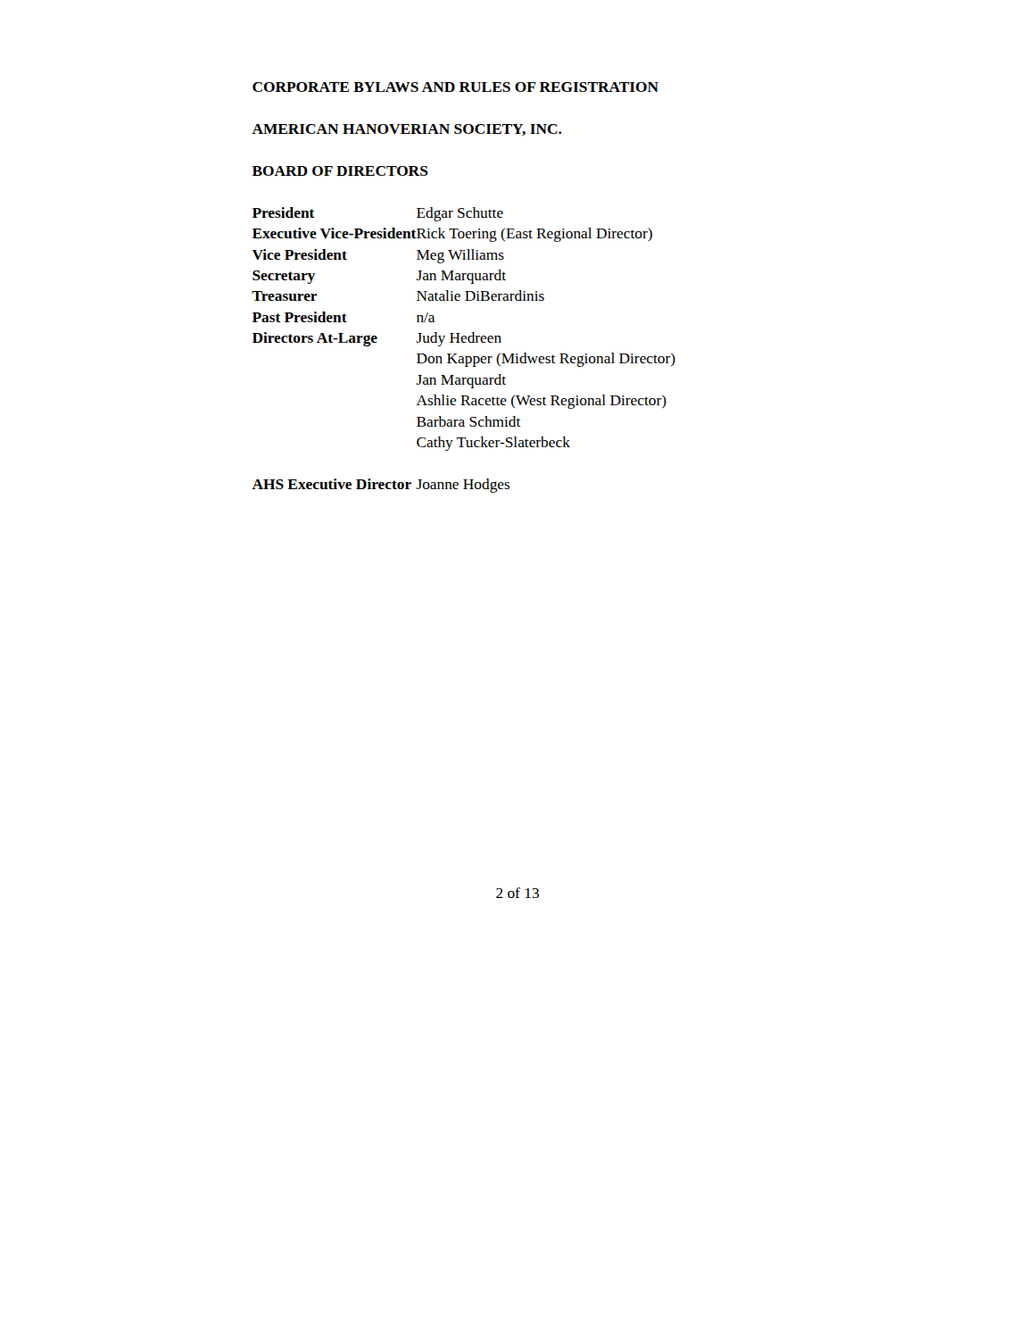CORPORATE BYLAWS AND RULES OF REGISTRATION
AMERICAN HANOVERIAN SOCIETY, INC.
BOARD OF DIRECTORS
| President | Edgar Schutte |
| Executive Vice-President | Rick Toering (East Regional Director) |
| Vice President | Meg Williams |
| Secretary | Jan Marquardt |
| Treasurer | Natalie DiBerardinis |
| Past President | n/a |
| Directors At-Large | Judy Hedreen |
| | Don Kapper (Midwest Regional Director) |
| | Jan Marquardt |
| | Ashlie Racette (West Regional Director) |
| | Barbara Schmidt |
| | Cathy Tucker-Slaterbeck |
| AHS Executive Director | Joanne Hodges |
2 of 13